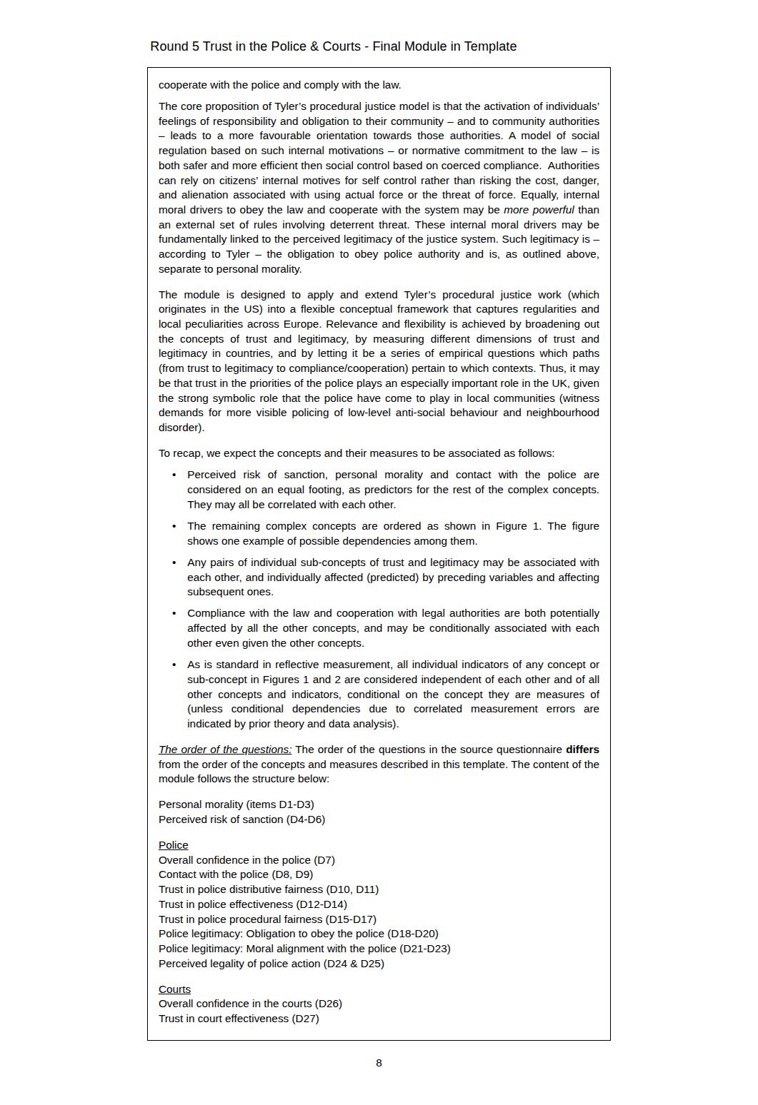Round 5 Trust in the Police & Courts - Final Module in Template
cooperate with the police and comply with the law.
The core proposition of Tyler’s procedural justice model is that the activation of individuals’ feelings of responsibility and obligation to their community – and to community authorities – leads to a more favourable orientation towards those authorities. A model of social regulation based on such internal motivations – or normative commitment to the law – is both safer and more efficient then social control based on coerced compliance. Authorities can rely on citizens’ internal motives for self control rather than risking the cost, danger, and alienation associated with using actual force or the threat of force. Equally, internal moral drivers to obey the law and cooperate with the system may be more powerful than an external set of rules involving deterrent threat. These internal moral drivers may be fundamentally linked to the perceived legitimacy of the justice system. Such legitimacy is – according to Tyler – the obligation to obey police authority and is, as outlined above, separate to personal morality.
The module is designed to apply and extend Tyler’s procedural justice work (which originates in the US) into a flexible conceptual framework that captures regularities and local peculiarities across Europe. Relevance and flexibility is achieved by broadening out the concepts of trust and legitimacy, by measuring different dimensions of trust and legitimacy in countries, and by letting it be a series of empirical questions which paths (from trust to legitimacy to compliance/cooperation) pertain to which contexts. Thus, it may be that trust in the priorities of the police plays an especially important role in the UK, given the strong symbolic role that the police have come to play in local communities (witness demands for more visible policing of low-level anti-social behaviour and neighbourhood disorder).
To recap, we expect the concepts and their measures to be associated as follows:
Perceived risk of sanction, personal morality and contact with the police are considered on an equal footing, as predictors for the rest of the complex concepts. They may all be correlated with each other.
The remaining complex concepts are ordered as shown in Figure 1. The figure shows one example of possible dependencies among them.
Any pairs of individual sub-concepts of trust and legitimacy may be associated with each other, and individually affected (predicted) by preceding variables and affecting subsequent ones.
Compliance with the law and cooperation with legal authorities are both potentially affected by all the other concepts, and may be conditionally associated with each other even given the other concepts.
As is standard in reflective measurement, all individual indicators of any concept or sub-concept in Figures 1 and 2 are considered independent of each other and of all other concepts and indicators, conditional on the concept they are measures of (unless conditional dependencies due to correlated measurement errors are indicated by prior theory and data analysis).
The order of the questions: The order of the questions in the source questionnaire differs from the order of the concepts and measures described in this template. The content of the module follows the structure below:
Personal morality (items D1-D3)
Perceived risk of sanction (D4-D6)
Police
Overall confidence in the police (D7)
Contact with the police (D8, D9)
Trust in police distributive fairness (D10, D11)
Trust in police effectiveness (D12-D14)
Trust in police procedural fairness (D15-D17)
Police legitimacy: Obligation to obey the police (D18-D20)
Police legitimacy: Moral alignment with the police (D21-D23)
Perceived legality of police action (D24 & D25)
Courts
Overall confidence in the courts (D26)
Trust in court effectiveness (D27)
8